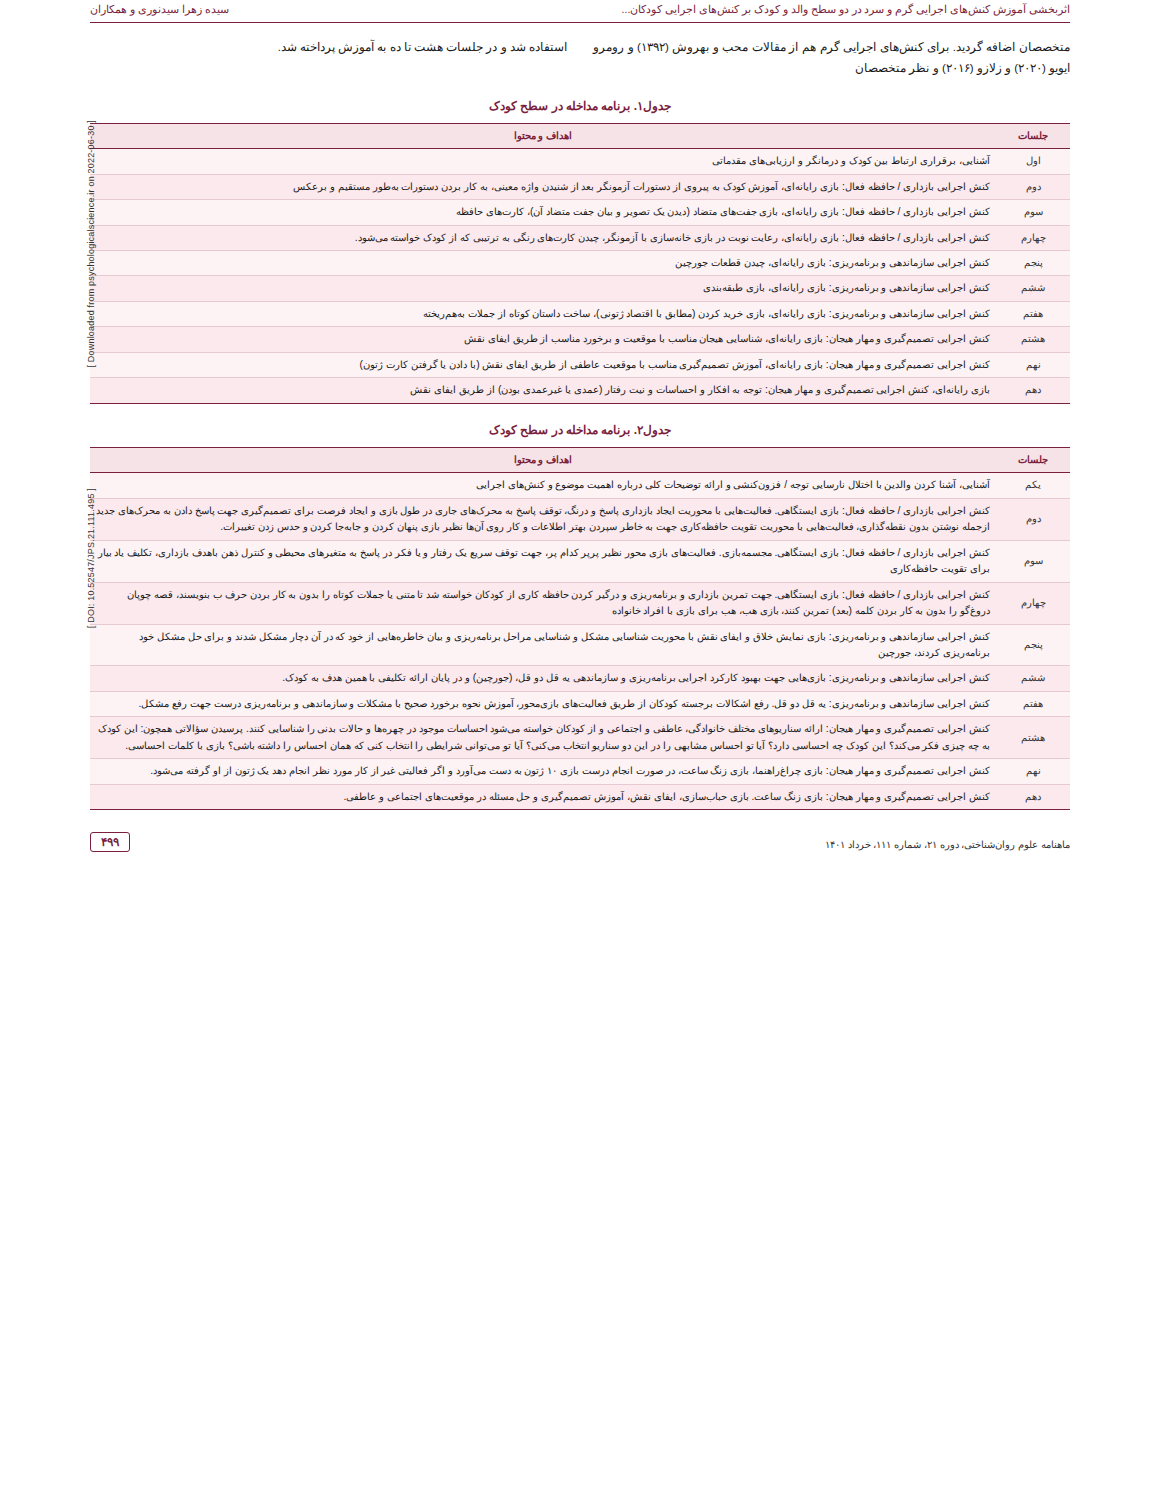اثربخشی آموزش کنش‌های اجرایی گرم و سرد در دو سطح والد و کودک بر کنش‌های اجرایی کودکان...
سیده زهرا سیدنوری و همکاران
[ Downloaded from psychologicalscience.ir on 2022-06-30 ]
[ DOI: 10.52547/JPS.21.111.495 ]
متخصصان اضافه گردید. برای کنش‌های اجرایی گرم هم از مقالات محب و بهروش (۱۳۹۲) و رومرو ایویو (۲۰۲۰) و زلازو (۲۰۱۶) و نظر متخصصان
استفاده شد و در جلسات هشت تا ده به آموزش پرداخته شد.
جدول۱. برنامه مداخله در سطح کودک
| جلسات | اهداف و محتوا |
| --- | --- |
| اول | آشنایی، برقراری ارتباط بین کودک و درمانگر و ارزیابی‌های مقدماتی |
| دوم | کنش اجرایی بازداری / حافظه فعال: بازی رایانه‌ای، آموزش کودک به پیروی از دستورات آزمونگر بعد از شنیدن واژه معینی، به کار بردن دستورات به‌طور مستقیم و برعکس |
| سوم | کنش اجرایی بازداری / حافظه فعال: بازی رایانه‌ای، بازی جفت‌های متضاد (دیدن یک تصویر و بیان جفت متضاد آن)، کارت‌های حافظه |
| چهارم | کنش اجرایی بازداری / حافظه فعال: بازی رایانه‌ای، رعایت نوبت در بازی خانه‌سازی با آزمونگر، چیدن کارت‌های رنگی به ترتیبی که از کودک خواسته می‌شود. |
| پنجم | کنش اجرایی سازماندهی و برنامه‌ریزی: بازی رایانه‌ای، چیدن قطعات جورچین |
| ششم | کنش اجرایی سازماندهی و برنامه‌ریزی: بازی رایانه‌ای، بازی طبقه‌بندی |
| هفتم | کنش اجرایی سازماندهی و برنامه‌ریزی: بازی رایانه‌ای، بازی خرید کردن (مطابق با اقتصاد ژتونی)، ساخت داستان کوتاه از جملات به‌هم‌ریخته |
| هشتم | کنش اجرایی تصمیم‌گیری و مهار هیجان: بازی رایانه‌ای، شناسایی هیجان مناسب با موقعیت و برخورد مناسب از طریق ایفای نقش |
| نهم | کنش اجرایی تصمیم‌گیری و مهار هیجان: بازی رایانه‌ای، آموزش تصمیم‌گیری مناسب با موقعیت عاطفی از طریق ایفای نقش (با دادن یا گرفتن کارت ژتون) |
| دهم | بازی رایانه‌ای، کنش اجرایی تصمیم‌گیری و مهار هیجان: توجه به افکار و احساسات و نیت رفتار (عمدی یا غیرعمدی بودن) از طریق ایفای نقش |
جدول۲. برنامه مداخله در سطح کودک
| جلسات | اهداف و محتوا |
| --- | --- |
| یکم | آشنایی، آشنا کردن والدین با اختلال نارسایی توجه / فزون‌کنشی و ارائه توضیحات کلی درباره اهمیت موضوع و کنش‌های اجرایی |
| دوم | کنش اجرایی بازداری / حافظه فعال: بازی ایستگاهی. فعالیت‌هایی با محوریت ایجاد بازداری پاسخ و درنگ، توقف پاسخ به محرک‌های جاری در طول بازی و ایجاد فرصت برای تصمیم‌گیری جهت پاسخ دادن به محرک‌های جدید ازجمله نوشتن بدون نقطه‌گذاری، فعالیت‌هایی با محوریت تقویت حافظه‌کاری جهت به خاطر سپردن بهتر اطلاعات و کار روی آن‌ها نظیر بازی پنهان کردن و جابه‌جا کردن و حدس زدن تغییرات. |
| سوم | کنش اجرایی بازداری / حافظه فعال: بازی ایستگاهی. مجسمه‌بازی. فعالیت‌های بازی محور نظیر پرپر کدام پر، جهت توقف سریع یک رفتار و یا فکر در پاسخ به متغیرهای محیطی و کنترل ذهن باهدف بازداری، تکلیف یاد بیار برای تقویت حافظه‌کاری |
| چهارم | کنش اجرایی بازداری / حافظه فعال: بازی ایستگاهی. جهت تمرین بازداری و برنامه‌ریزی و درگیر کردن حافظه کاری از کودکان خواسته شد تا متنی یا جملات کوتاه را بدون به کار بردن حرف ب بنویسند، قصه چوپان دروغ‌گو را بدون به کار بردن کلمه (بعد) تمرین کنند، بازی هب، هب برای بازی با افراد خانواده |
| پنجم | کنش اجرایی سازماندهی و برنامه‌ریزی: بازی نمایش خلاق و ایفای نقش با محوریت شناسایی مشکل و شناسایی مراحل برنامه‌ریزی و بیان خاطره‌هایی از خود که در آن دچار مشکل شدند و برای حل مشکل خود برنامه‌ریزی کردند، جورچین |
| ششم | کنش اجرایی سازماندهی و برنامه‌ریزی: بازی‌هایی جهت بهبود کارکرد اجرایی برنامه‌ریزی و سازماندهی یه قل دو قل، (جورچین) و در پایان ارائه تکلیفی با همین هدف به کودک. |
| هفتم | کنش اجرایی سازماندهی و برنامه‌ریزی: یه قل دو قل. رفع اشکالات برجسته کودکان از طریق فعالیت‌های بازی‌محور، آموزش نحوه برخورد صحیح با مشکلات و سازماندهی و برنامه‌ریزی درست جهت رفع مشکل. |
| هشتم | کنش اجرایی تصمیم‌گیری و مهار هیجان: ارائه سناریوهای مختلف خانوادگی، عاطفی و اجتماعی و از کودکان خواسته می‌شود احساسات موجود در چهره‌ها و حالات بدنی را شناسایی کنند. پرسیدن سؤالاتی همچون: این کودک به چه چیزی فکر می‌کند؟ این کودک چه احساسی دارد؟ آیا تو احساس مشابهی را در این دو سناریو انتخاب می‌کنی؟ آیا تو می‌توانی شرایطی را انتخاب کنی که همان احساس را داشته باشی؟ بازی با کلمات احساسی. |
| نهم | کنش اجرایی تصمیم‌گیری و مهار هیجان: بازی چراغ‌راهنما، بازی زنگ ساعت، در صورت انجام درست بازی ۱۰ ژتون به دست می‌آورد و اگر فعالیتی غیر از کار مورد نظر انجام دهد یک ژتون از او گرفته می‌شود. |
| دهم | کنش اجرایی تصمیم‌گیری و مهار هیجان: بازی زنگ ساعت. بازی حباب‌سازی، ایفای نقش، آموزش تصمیم‌گیری و حل مسئله در موقعیت‌های اجتماعی و عاطفی. |
ماهنامه علوم روان‌شناختی، دوره ۲۱، شماره ۱۱۱، خرداد ۱۴۰۱
۴۹۹